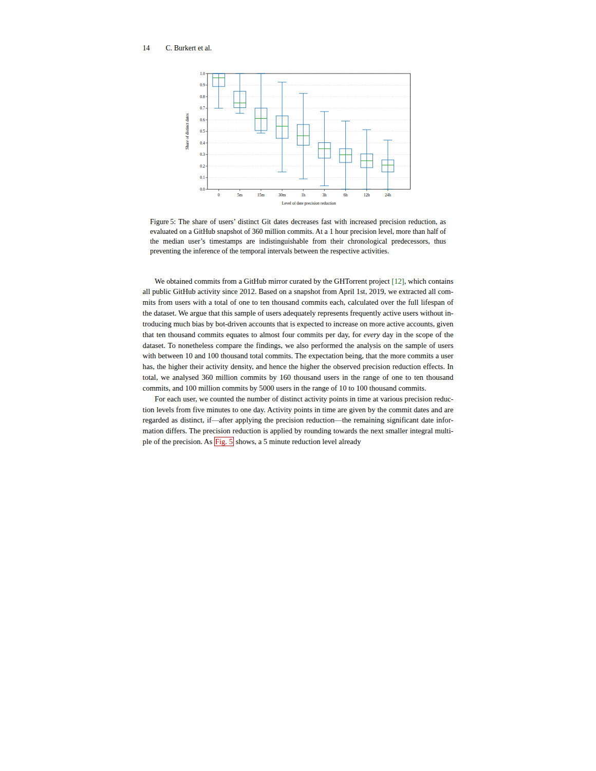14 C. Burkert et al.
0.0 0.1 0.2 0.3 0.4 0.5 0.6 0.7 0.8 0.9 1.0 Share of distinct dates 0 5m 15m 30m 1h 3h 6h 12h 24h Level of date precision reduction
Figure 5: The share of users’ distinct Git dates decreases fast with increased precision reduction, as evaluated on a GitHub snapshot of 360 million commits. At a 1 hour precision level, more than half of the median user’s timestamps are indistinguishable from their chronological predecessors, thus preventing the inference of the temporal intervals between the respective activities.
We obtained commits from a GitHub mirror curated by the GHTorrent project [12], which contains all public GitHub activity since 2012. Based on a snapshot from April 1st, 2019, we extracted all commits from users with a total of one to ten thousand commits each, calculated over the full lifespan of the dataset. We argue that this sample of users adequately represents frequently active users without introducing much bias by bot-driven accounts that is expected to increase on more active accounts, given that ten thousand commits equates to almost four commits per day, for every day in the scope of the dataset. To nonetheless compare the findings, we also performed the analysis on the sample of users with between 10 and 100 thousand total commits. The expectation being, that the more commits a user has, the higher their activity density, and hence the higher the observed precision reduction effects. In total, we analysed 360 million commits by 160 thousand users in the range of one to ten thousand commits, and 100 million commits by 5000 users in the range of 10 to 100 thousand commits.
For each user, we counted the number of distinct activity points in time at various precision reduction levels from five minutes to one day. Activity points in time are given by the commit dates and are regarded as distinct, if—after applying the precision reduction—the remaining significant date information differs. The precision reduction is applied by rounding towards the next smaller integral multiple of the precision. As Fig. 5 shows, a 5 minute reduction level already